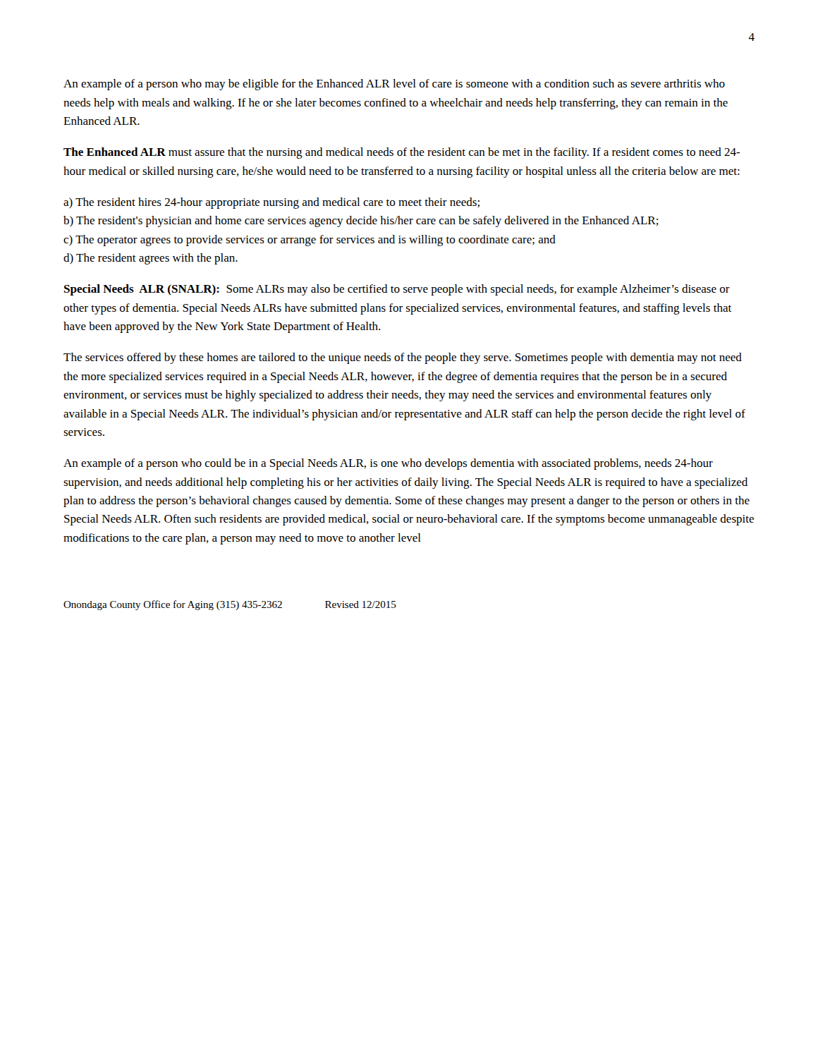4
An example of a person who may be eligible for the Enhanced ALR level of care is someone with a condition such as severe arthritis who needs help with meals and walking. If he or she later becomes confined to a wheelchair and needs help transferring, they can remain in the Enhanced ALR.
The Enhanced ALR must assure that the nursing and medical needs of the resident can be met in the facility. If a resident comes to need 24-hour medical or skilled nursing care, he/she would need to be transferred to a nursing facility or hospital unless all the criteria below are met:
a) The resident hires 24-hour appropriate nursing and medical care to meet their needs;
b) The resident's physician and home care services agency decide his/her care can be safely delivered in the Enhanced ALR;
c) The operator agrees to provide services or arrange for services and is willing to coordinate care; and
d) The resident agrees with the plan.
Special Needs ALR (SNALR): Some ALRs may also be certified to serve people with special needs, for example Alzheimer’s disease or other types of dementia. Special Needs ALRs have submitted plans for specialized services, environmental features, and staffing levels that have been approved by the New York State Department of Health.
The services offered by these homes are tailored to the unique needs of the people they serve. Sometimes people with dementia may not need the more specialized services required in a Special Needs ALR, however, if the degree of dementia requires that the person be in a secured environment, or services must be highly specialized to address their needs, they may need the services and environmental features only available in a Special Needs ALR. The individual’s physician and/or representative and ALR staff can help the person decide the right level of services.
An example of a person who could be in a Special Needs ALR, is one who develops dementia with associated problems, needs 24-hour supervision, and needs additional help completing his or her activities of daily living. The Special Needs ALR is required to have a specialized plan to address the person’s behavioral changes caused by dementia. Some of these changes may present a danger to the person or others in the Special Needs ALR. Often such residents are provided medical, social or neuro-behavioral care. If the symptoms become unmanageable despite modifications to the care plan, a person may need to move to another level
Onondaga County Office for Aging (315) 435-2362 Revised 12/2015